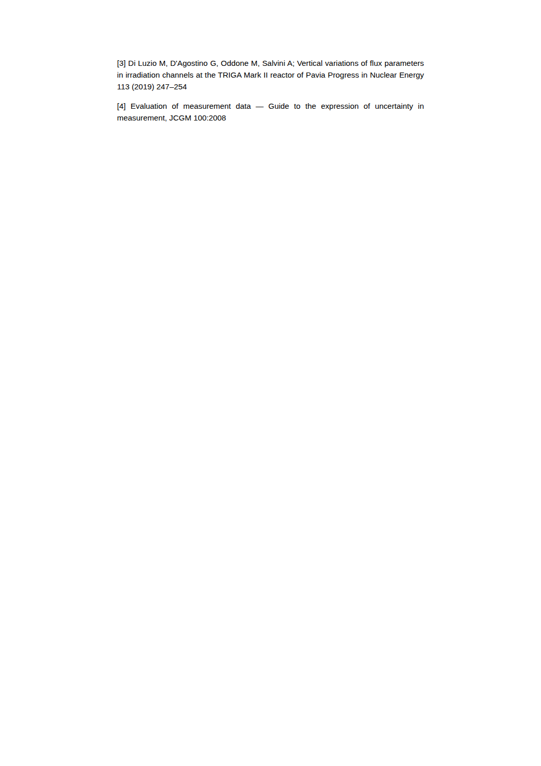[3] Di Luzio M, D'Agostino G, Oddone M, Salvini A; Vertical variations of flux parameters in irradiation channels at the TRIGA Mark II reactor of Pavia Progress in Nuclear Energy 113 (2019) 247–254
[4] Evaluation of measurement data — Guide to the expression of uncertainty in measurement, JCGM 100:2008